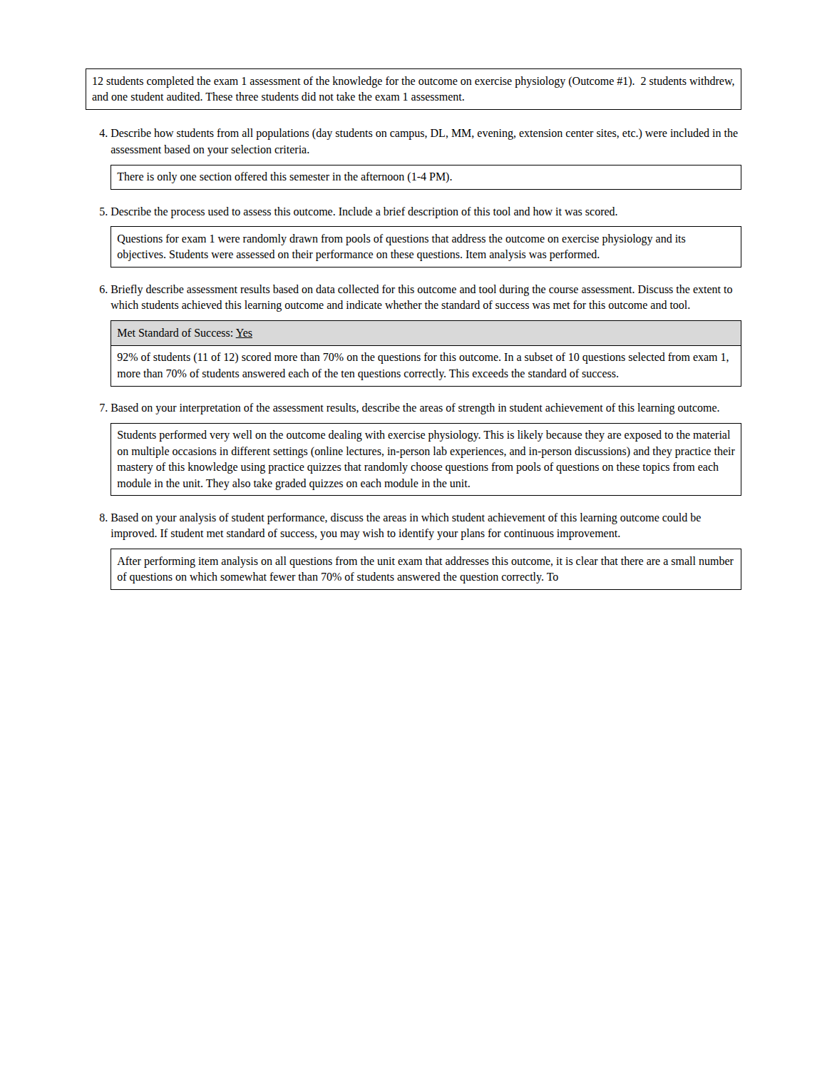12 students completed the exam 1 assessment of the knowledge for the outcome on exercise physiology (Outcome #1). 2 students withdrew, and one student audited. These three students did not take the exam 1 assessment.
Describe how students from all populations (day students on campus, DL, MM, evening, extension center sites, etc.) were included in the assessment based on your selection criteria.
There is only one section offered this semester in the afternoon (1-4 PM).
Describe the process used to assess this outcome. Include a brief description of this tool and how it was scored.
Questions for exam 1 were randomly drawn from pools of questions that address the outcome on exercise physiology and its objectives. Students were assessed on their performance on these questions. Item analysis was performed.
Briefly describe assessment results based on data collected for this outcome and tool during the course assessment. Discuss the extent to which students achieved this learning outcome and indicate whether the standard of success was met for this outcome and tool.
Met Standard of Success: Yes
92% of students (11 of 12) scored more than 70% on the questions for this outcome. In a subset of 10 questions selected from exam 1, more than 70% of students answered each of the ten questions correctly. This exceeds the standard of success.
Based on your interpretation of the assessment results, describe the areas of strength in student achievement of this learning outcome.
Students performed very well on the outcome dealing with exercise physiology. This is likely because they are exposed to the material on multiple occasions in different settings (online lectures, in-person lab experiences, and in-person discussions) and they practice their mastery of this knowledge using practice quizzes that randomly choose questions from pools of questions on these topics from each module in the unit. They also take graded quizzes on each module in the unit.
Based on your analysis of student performance, discuss the areas in which student achievement of this learning outcome could be improved. If student met standard of success, you may wish to identify your plans for continuous improvement.
After performing item analysis on all questions from the unit exam that addresses this outcome, it is clear that there are a small number of questions on which somewhat fewer than 70% of students answered the question correctly. To